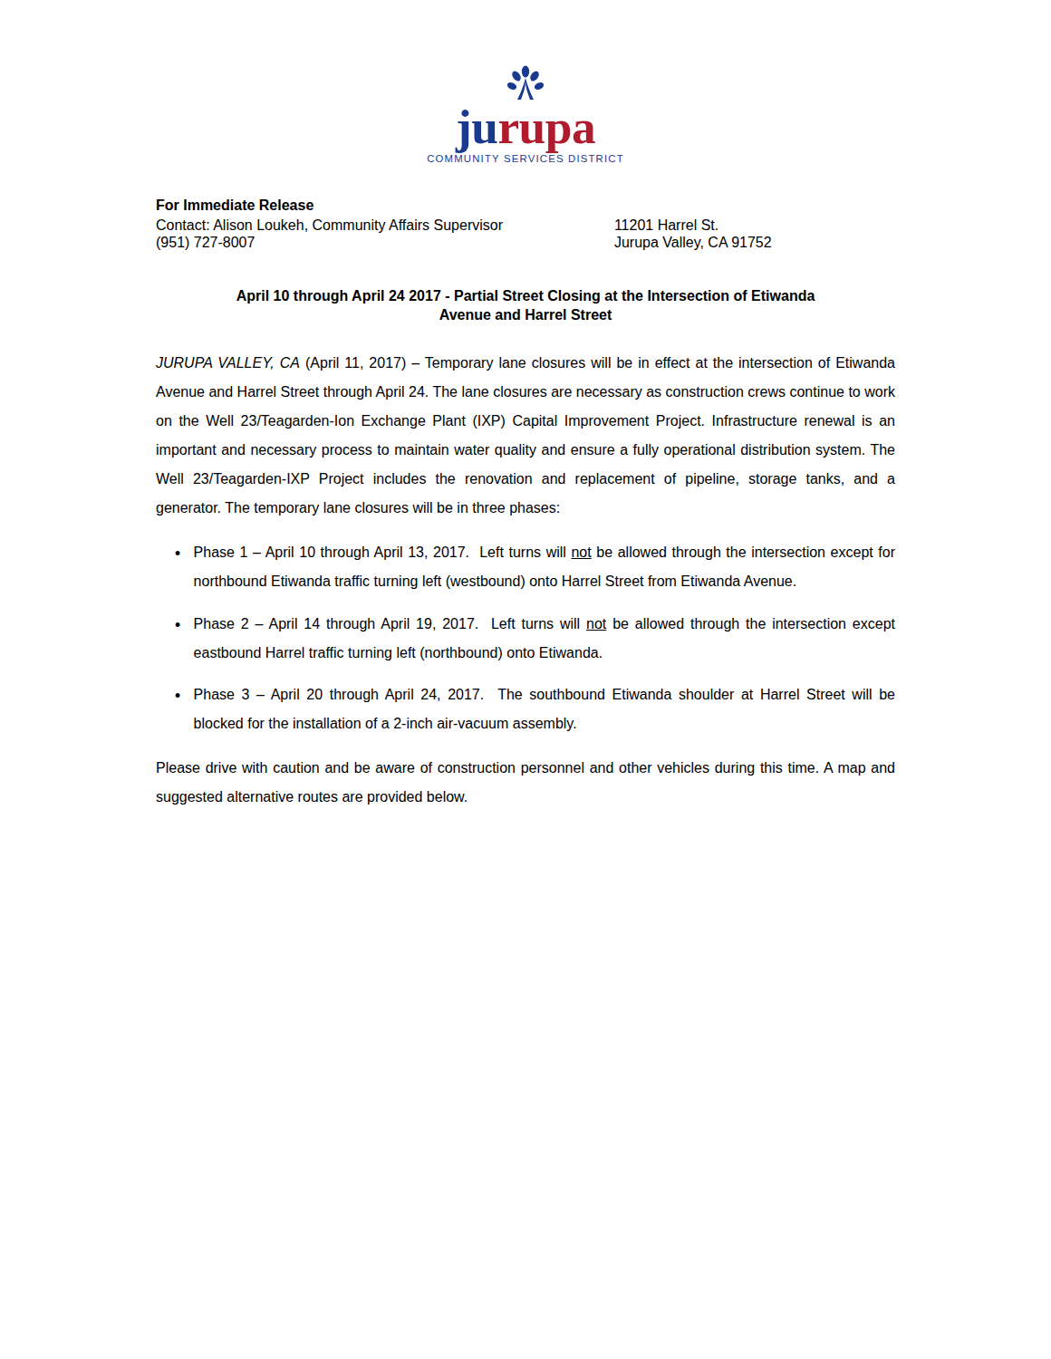jurupa
COMMUNITY SERVICES DISTRICT
For Immediate Release
| Contact: Alison Loukeh, Community Affairs Supervisor | 11201 Harrel St. |
| (951) 727-8007 | Jurupa Valley, CA 91752 |
April 10 through April 24 2017 - Partial Street Closing at the Intersection of Etiwanda Avenue and Harrel Street
JURUPA VALLEY, CA (April 11, 2017) – Temporary lane closures will be in effect at the intersection of Etiwanda Avenue and Harrel Street through April 24. The lane closures are necessary as construction crews continue to work on the Well 23/Teagarden-Ion Exchange Plant (IXP) Capital Improvement Project. Infrastructure renewal is an important and necessary process to maintain water quality and ensure a fully operational distribution system. The Well 23/Teagarden-IXP Project includes the renovation and replacement of pipeline, storage tanks, and a generator. The temporary lane closures will be in three phases:
Phase 1 – April 10 through April 13, 2017. Left turns will not be allowed through the intersection except for northbound Etiwanda traffic turning left (westbound) onto Harrel Street from Etiwanda Avenue.
Phase 2 – April 14 through April 19, 2017. Left turns will not be allowed through the intersection except eastbound Harrel traffic turning left (northbound) onto Etiwanda.
Phase 3 – April 20 through April 24, 2017. The southbound Etiwanda shoulder at Harrel Street will be blocked for the installation of a 2-inch air-vacuum assembly.
Please drive with caution and be aware of construction personnel and other vehicles during this time. A map and suggested alternative routes are provided below.